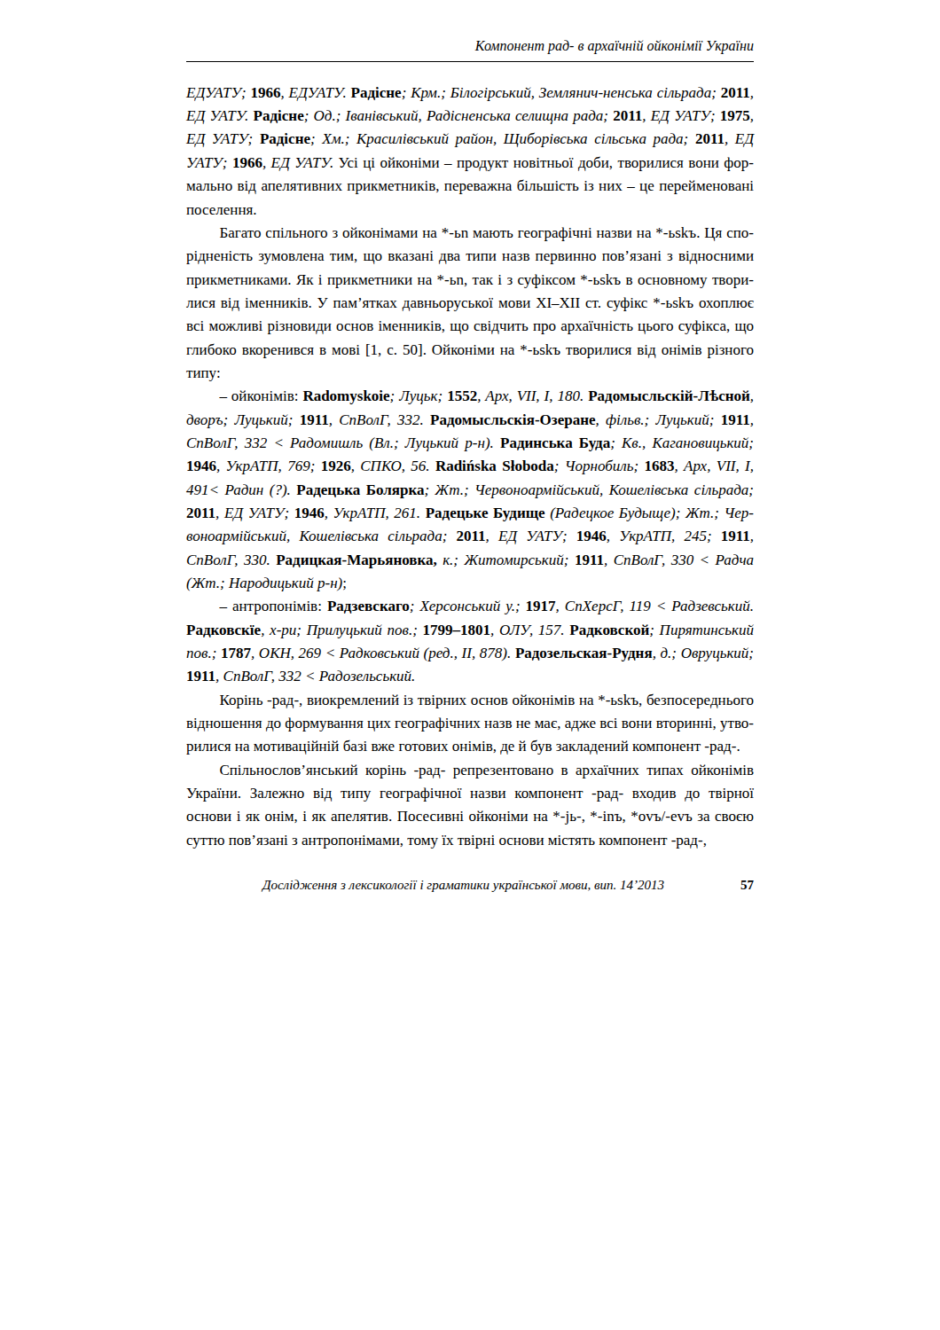Компонент рад- в архаїчній ойконімії України
ЕДУАТУ; 1966, ЕДУАТУ. Радісне; Крм.; Білогірський, Землянич-ненська сільрада; 2011, ЕД УАТУ. Радісне; Од.; Іванівський, Радісненська селищна рада; 2011, ЕД УАТУ; 1975, ЕД УАТУ; Радісне; Хм.; Красилівський район, Щиборівська сільська рада; 2011, ЕД УАТУ; 1966, ЕД УАТУ. Усі ці ойконіми – продукт новітньої доби, творилися вони формально від апелятивних прикметників, переважна більшість із них – це перейменовані поселення.
Багато спільного з ойконімами на *-ьn мають географічні назви на *-ьskъ. Ця спорідненість зумовлена тим, що вказані два типи назв первинно пов’язані з відносними прикметниками. Як і прикметники на *-ьn, так і з суфіксом *-ьskъ в основному творилися від іменників. У пам’ятках давньоруської мови XI–XII ст. суфікс *-ьskъ охоплює всі можливі різновиди основ іменників, що свідчить про архаїчність цього суфікса, що глибоко вкоренився в мові [1, с. 50]. Ойконіми на *-ьskъ творилися від онімів різного типу:
– ойконімів: Radomyskoie; Луцьк; 1552, Арх, VII, I, 180. Радомысльскій-Лѣсной, дворъ; Луцький; 1911, СпВолГ, 332. Радомысльскія-Озеране, фільв.; Луцький; 1911, СпВолГ, 332 < Радомишль (Вл.; Луцький р-н). Радинська Буда; Кв., Кагановицький; 1946, УкрАТП, 769; 1926, СПКО, 56. Radińska Słoboda; Чорнобиль; 1683, Арх, VII, I, 491< Радин (?). Радецька Болярка; Жт.; Червоноармійський, Кошелівська сільрада; 2011, ЕД УАТУ; 1946, УкрАТП, 261. Радецьке Будище (Радецкое Будыще); Жт.; Червоноармійський, Кошелівська сільрада; 2011, ЕД УАТУ; 1946, УкрАТП, 245; 1911, СпВолГ, 330. Радицкая-Марьяновка, к.; Житомирський; 1911, СпВолГ, 330 < Радча (Жт.; Народицький р-н);
– антропонімів: Радзевскаго; Херсонський у.; 1917, СпХерсГ, 119 < Радзевський. Радковскїе, х-ри; Прилуцький пов.; 1799–1801, ОЛУ, 157. Радковской; Пирятинський пов.; 1787, ОКН, 269 < Радковський (ред., II, 878). Радозельская-Рудня, д.; Овруцький; 1911, СпВолГ, 332 < Радозельський.
Корінь -рад-, виокремлений із твірних основ ойконімів на *-ьskъ, безпосереднього відношення до формування цих географічних назв не має, адже всі вони вторинні, утворилися на мотиваційній базі вже готових онімів, де й був закладений компонент -рад-.
Спільнослов’янський корінь -рад- репрезентовано в архаїчних типах ойконімів України. Залежно від типу географічної назви компонент -рад- входив до твірної основи і як онім, і як апелятив. Посесивні ойконіми на *-jь-, *-inъ, *ovъ/-evъ за своєю суттю пов’язані з антропонімами, тому їх твірні основи містять компонент -рад-,
Дослідження з лексикології і граматики української мови, вип. 14’2013 57